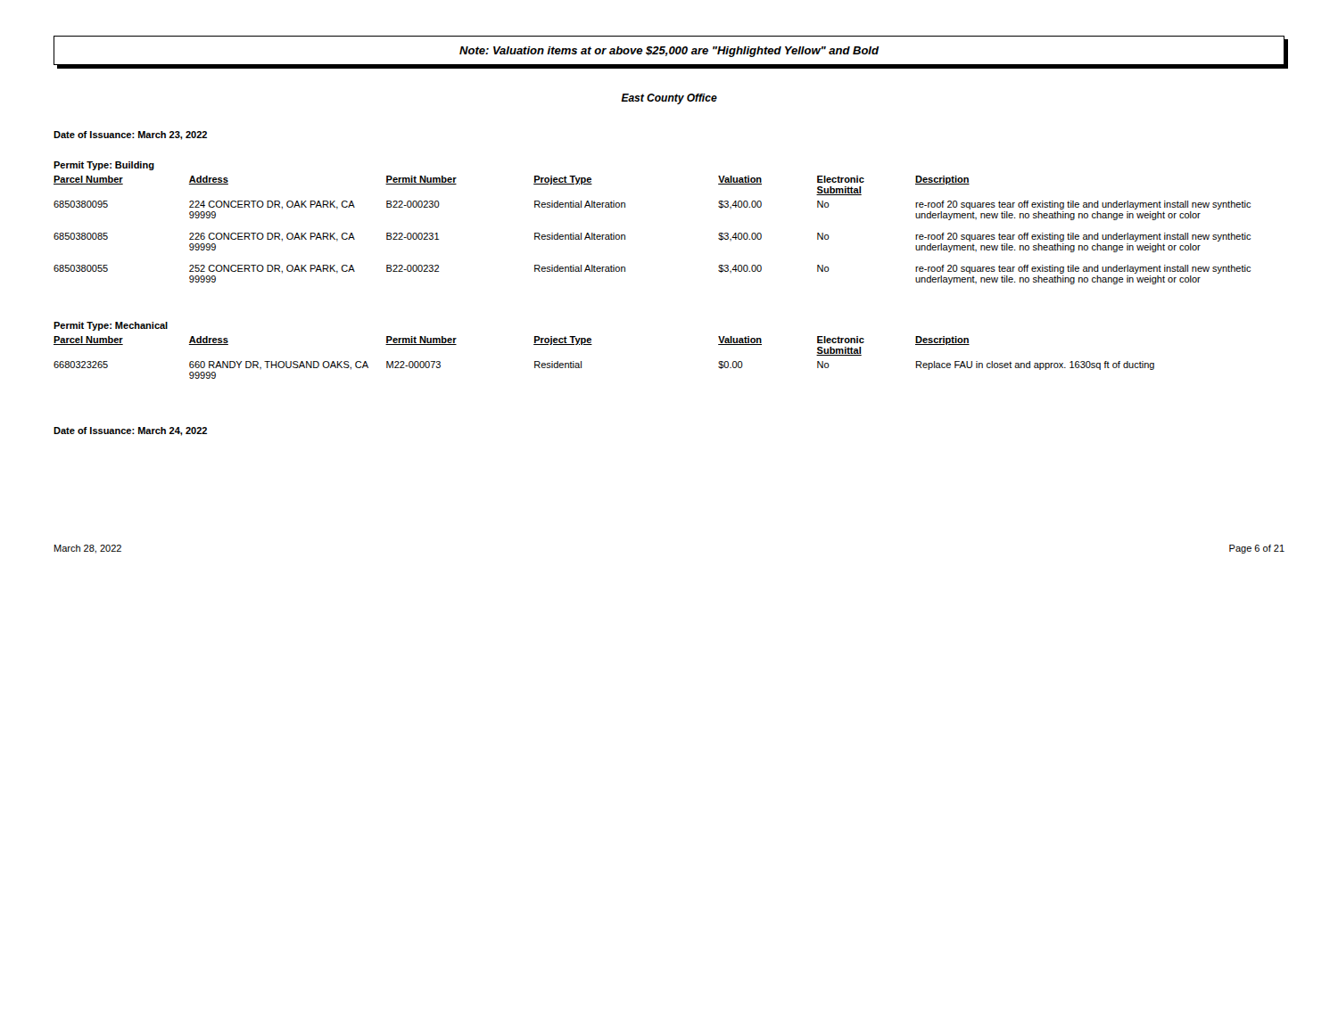Note: Valuation items at or above $25,000 are "Highlighted Yellow" and Bold
East County Office
Date of Issuance: March 23, 2022
Permit Type: Building
| Parcel Number | Address | Permit Number | Project Type | Valuation | Electronic Submittal | Description |
| --- | --- | --- | --- | --- | --- | --- |
| 6850380095 | 224 CONCERTO DR, OAK PARK, CA 99999 | B22-000230 | Residential Alteration | $3,400.00 | No | re-roof 20 squares tear off existing tile and underlayment install new synthetic underlayment, new tile. no sheathing no change in weight or color |
| 6850380085 | 226 CONCERTO DR, OAK PARK, CA 99999 | B22-000231 | Residential Alteration | $3,400.00 | No | re-roof 20 squares tear off existing tile and underlayment install new synthetic underlayment, new tile. no sheathing no change in weight or color |
| 6850380055 | 252 CONCERTO DR, OAK PARK, CA 99999 | B22-000232 | Residential Alteration | $3,400.00 | No | re-roof 20 squares tear off existing tile and underlayment install new synthetic underlayment, new tile. no sheathing no change in weight or color |
Permit Type: Mechanical
| Parcel Number | Address | Permit Number | Project Type | Valuation | Electronic Submittal | Description |
| --- | --- | --- | --- | --- | --- | --- |
| 6680323265 | 660 RANDY DR, THOUSAND OAKS, CA 99999 | M22-000073 | Residential | $0.00 | No | Replace FAU in closet and approx. 1630sq ft of ducting |
Date of Issuance: March 24, 2022
March 28, 2022 Page 6 of 21